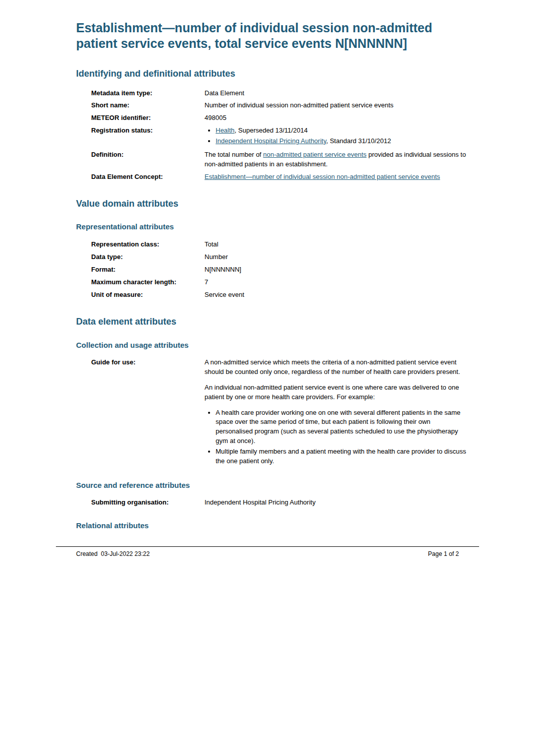Establishment—number of individual session non-admitted patient service events, total service events N[NNNNNN]
Identifying and definitional attributes
| Metadata item type: | Data Element |
| Short name: | Number of individual session non-admitted patient service events |
| METEOR identifier: | 498005 |
| Registration status: | Health , Superseded 13/11/2014 Independent Hospital Pricing Authority , Standard 31/10/2012 |
| Definition: | The total number of non-admitted patient service events provided as individual sessions to non-admitted patients in an establishment. |
| Data Element Concept: | Establishment—number of individual session non-admitted patient service events |
Value domain attributes
Representational attributes
| Representation class: | Total |
| Data type: | Number |
| Format: | N[NNNNNN] |
| Maximum character length: | 7 |
| Unit of measure: | Service event |
Data element attributes
Collection and usage attributes
| Guide for use: | A non-admitted service which meets the criteria of a non-admitted patient service event should be counted only once, regardless of the number of health care providers present. An individual non-admitted patient service event is one where care was delivered to one patient by one or more health care providers. For example: A health care provider working one on one with several different patients in the same space over the same period of time, but each patient is following their own personalised program (such as several patients scheduled to use the physiotherapy gym at once). Multiple family members and a patient meeting with the health care provider to discuss the one patient only. |
Source and reference attributes
| Submitting organisation: | Independent Hospital Pricing Authority |
Relational attributes
Created 03-Jul-2022 23:22
Page 1 of 2